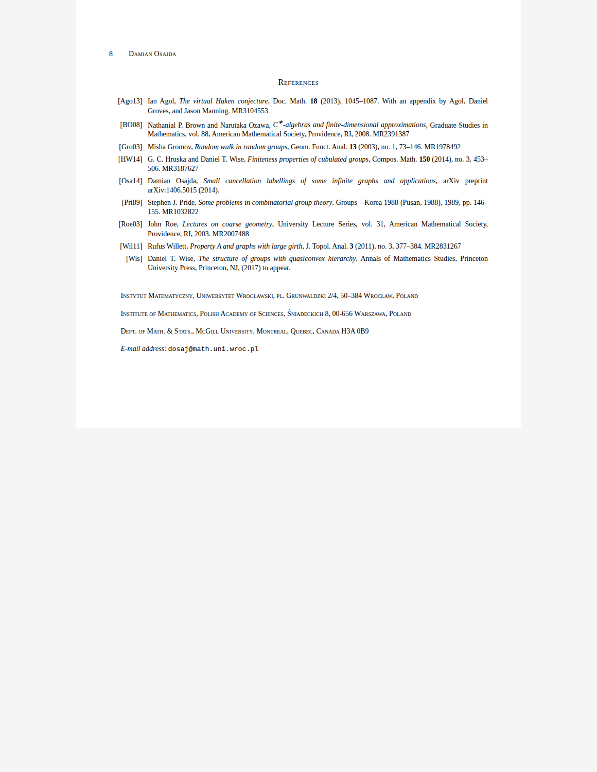8 Damian Osajda
References
[Ago13]
Ian Agol, The virtual Haken conjecture, Doc. Math. 18 (2013), 1045–1087. With an appendix by Agol, Daniel Groves, and Jason Manning. MR3104553
[BO08]
Nathanial P. Brown and Narutaka Ozawa, C∗-algebras and finite-dimensional approximations, Graduate Studies in Mathematics, vol. 88, American Mathematical Society, Providence, RI, 2008. MR2391387
[Gro03]
Misha Gromov, Random walk in random groups, Geom. Funct. Anal. 13 (2003), no. 1, 73–146. MR1978492
[HW14]
G. C. Hruska and Daniel T. Wise, Finiteness properties of cubulated groups, Compos. Math. 150 (2014), no. 3, 453–506. MR3187627
[Osa14]
Damian Osajda, Small cancellation labellings of some infinite graphs and applications, arXiv preprint arXiv:1406.5015 (2014).
[Pri89]
Stephen J. Pride, Some problems in combinatorial group theory, Groups—Korea 1988 (Pusan, 1988), 1989, pp. 146–155. MR1032822
[Roe03]
John Roe, Lectures on coarse geometry, University Lecture Series, vol. 31, American Mathematical Society, Providence, RI, 2003. MR2007488
[Wil11]
Rufus Willett, Property A and graphs with large girth, J. Topol. Anal. 3 (2011), no. 3, 377–384. MR2831267
[Wis]
Daniel T. Wise, The structure of groups with quasiconvex hierarchy, Annals of Mathematics Studies, Princeton University Press, Princeton, NJ, (2017) to appear.
Instytut Matematyczny, Uniwersytet Wrocławski, pl. Grunwaldzki 2/4, 50–384 Wrocław, Poland
Institute of Mathematics, Polish Academy of Sciences, Śniadeckich 8, 00-656 Warszawa, Poland
Dept. of Math. & Stats., McGill University, Montreal, Quebec, Canada H3A 0B9
E-mail address: dosaj@math.uni.wroc.pl